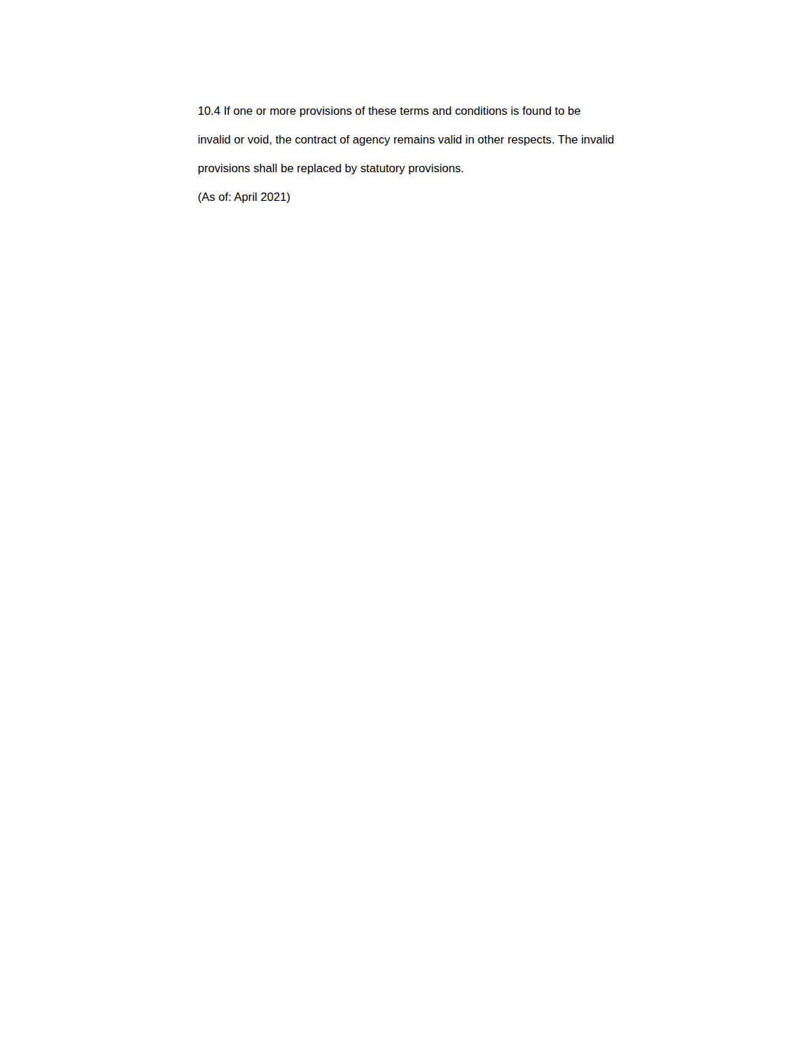10.4 If one or more provisions of these terms and conditions is found to be invalid or void, the contract of agency remains valid in other respects. The invalid provisions shall be replaced by statutory provisions.
(As of: April 2021)